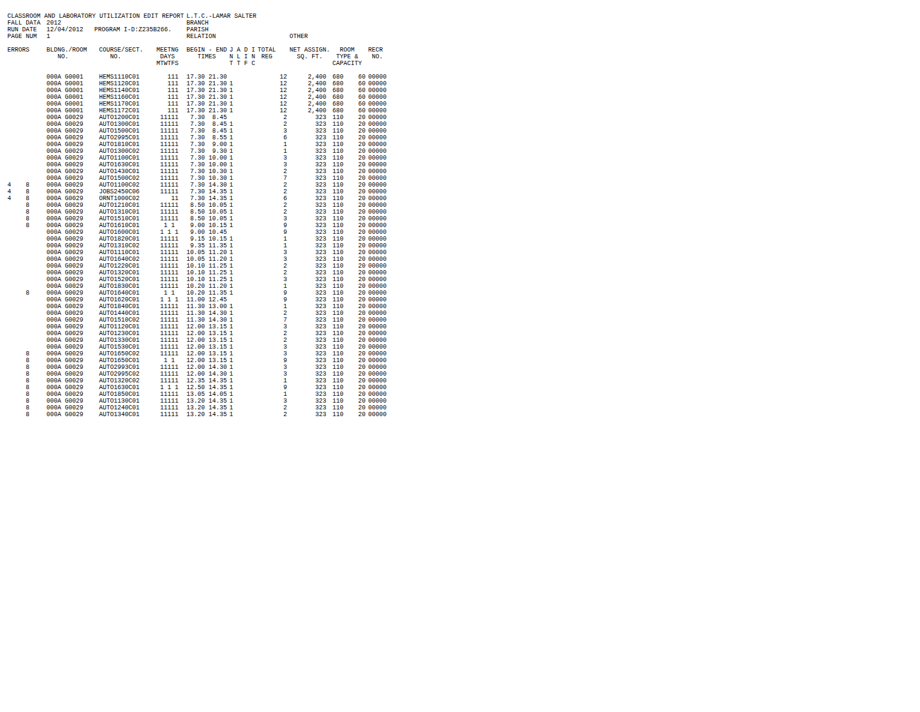| CLASSROOM AND LABORATORY UTILIZATION EDIT REPORT | L.T.C.-LAMAR SALTER |
| FALL DATA | 2012 | | | BRANCH |
| RUN DATE | 12/04/2012 PROGRAM I-D:Z235B266. | PARISH |
| PAGE NUM | 1 | | | RELATION | OTHER |
| ERRORS | BLDNG./ROOM NO. | COURSE/SECT. NO. | MEETNG DAYS MTWTFS | BEGIN - END TIMES | J A D I N L I N T T F C | TOTAL REG | NET ASSIGN. SQ. FT. | ROOM TYPE & CAPACITY | RECR NO. |
| | 000A G0001 | HEMS1110C01 | 111 | 17.30 21.30 | | 12 | 2,400 | 680 60 | 00000 |
| | 000A G0001 | HEMS1120C01 | 111 | 17.30 21.30 | 1 | 12 | 2,400 | 680 60 | 00000 |
| | 000A G0001 | HEMS1140C01 | 111 | 17.30 21.30 | 1 | 12 | 2,400 | 680 60 | 00000 |
| | 000A G0001 | HEMS1160C01 | 111 | 17.30 21.30 | 1 | 12 | 2,400 | 680 60 | 00000 |
| | 000A G0001 | HEMS1170C01 | 111 | 17.30 21.30 | 1 | 12 | 2,400 | 680 60 | 00000 |
| | 000A G0001 | HEMS1172C01 | 111 | 17.30 21.30 | 1 | 12 | 2,400 | 680 60 | 00000 |
| | 000A G0029 | AUTO1200C01 | 11111 | 7.30 8.45 | | 2 | 323 | 110 20 | 00000 |
| | 000A G0029 | AUTO1300C01 | 11111 | 7.30 8.45 | 1 | 2 | 323 | 110 20 | 00000 |
| | 000A G0029 | AUTO1500C01 | 11111 | 7.30 8.45 | 1 | 3 | 323 | 110 20 | 00000 |
| | 000A G0029 | AUTO2995C01 | 11111 | 7.30 8.55 | 1 | 6 | 323 | 110 20 | 00000 |
| | 000A G0029 | AUTO1810C01 | 11111 | 7.30 9.00 | 1 | 1 | 323 | 110 20 | 00000 |
| | 000A G0029 | AUTO1300C02 | 11111 | 7.30 9.30 | 1 | 1 | 323 | 110 20 | 00000 |
| | 000A G0029 | AUTO1100C01 | 11111 | 7.30 10.00 | 1 | 3 | 323 | 110 20 | 00000 |
| | 000A G0029 | AUTO1630C01 | 11111 | 7.30 10.00 | 1 | 3 | 323 | 110 20 | 00000 |
| | 000A G0029 | AUTO1430C01 | 11111 | 7.30 10.30 | 1 | 2 | 323 | 110 20 | 00000 |
| | 000A G0029 | AUTO1500C02 | 11111 | 7.30 10.30 | 1 | 7 | 323 | 110 20 | 00000 |
| 4 8 | 000A G0029 | AUTO1100C02 | 11111 | 7.30 14.30 | 1 | 2 | 323 | 110 20 | 00000 |
| 4 8 | 000A G0029 | JOBS2450C06 | 11111 | 7.30 14.35 | 1 | 2 | 323 | 110 20 | 00000 |
| 4 8 | 000A G0029 | ORNT1000C02 | 11 | 7.30 14.35 | 1 | 6 | 323 | 110 20 | 00000 |
| 8 | 000A G0029 | AUTO1210C01 | 11111 | 8.50 10.05 | 1 | 2 | 323 | 110 20 | 00000 |
| 8 | 000A G0029 | AUTO1310C01 | 11111 | 8.50 10.05 | 1 | 2 | 323 | 110 20 | 00000 |
| 8 | 000A G0029 | AUTO1510C01 | 11111 | 8.50 10.05 | 1 | 3 | 323 | 110 20 | 00000 |
| 8 | 000A G0029 | AUTO1610C01 | 1 1 | 9.00 10.15 | 1 | 9 | 323 | 110 20 | 00000 |
| | 000A G0029 | AUTO1600C01 | 1 1 1 | 9.00 10.45 | | 9 | 323 | 110 20 | 00000 |
| | 000A G0029 | AUTO1820C01 | 11111 | 9.15 10.15 | 1 | 1 | 323 | 110 20 | 00000 |
| | 000A G0029 | AUTO1310C02 | 11111 | 9.35 11.35 | 1 | 1 | 323 | 110 20 | 00000 |
| | 000A G0029 | AUTO1110C01 | 11111 | 10.05 11.20 | 1 | 3 | 323 | 110 20 | 00000 |
| | 000A G0029 | AUTO1640C02 | 11111 | 10.05 11.20 | 1 | 3 | 323 | 110 20 | 00000 |
| | 000A G0029 | AUTO1220C01 | 11111 | 10.10 11.25 | 1 | 2 | 323 | 110 20 | 00000 |
| | 000A G0029 | AUTO1320C01 | 11111 | 10.10 11.25 | 1 | 2 | 323 | 110 20 | 00000 |
| | 000A G0029 | AUTO1520C01 | 11111 | 10.10 11.25 | 1 | 3 | 323 | 110 20 | 00000 |
| | 000A G0029 | AUTO1830C01 | 11111 | 10.20 11.20 | 1 | 1 | 323 | 110 20 | 00000 |
| 8 | 000A G0029 | AUTO1640C01 | 1 1 | 10.20 11.35 | 1 | 9 | 323 | 110 20 | 00000 |
| | 000A G0029 | AUTO1620C01 | 1 1 1 | 11.00 12.45 | | 9 | 323 | 110 20 | 00000 |
| | 000A G0029 | AUTO1840C01 | 11111 | 11.30 13.00 | 1 | 1 | 323 | 110 20 | 00000 |
| | 000A G0029 | AUTO1440C01 | 11111 | 11.30 14.30 | 1 | 2 | 323 | 110 20 | 00000 |
| | 000A G0029 | AUTO1510C02 | 11111 | 11.30 14.30 | 1 | 7 | 323 | 110 20 | 00000 |
| | 000A G0029 | AUTO1120C01 | 11111 | 12.00 13.15 | 1 | 3 | 323 | 110 20 | 00000 |
| | 000A G0029 | AUTO1230C01 | 11111 | 12.00 13.15 | 1 | 2 | 323 | 110 20 | 00000 |
| | 000A G0029 | AUTO1330C01 | 11111 | 12.00 13.15 | 1 | 2 | 323 | 110 20 | 00000 |
| | 000A G0029 | AUTO1530C01 | 11111 | 12.00 13.15 | 1 | 3 | 323 | 110 20 | 00000 |
| 8 | 000A G0029 | AUTO1650C02 | 11111 | 12.00 13.15 | 1 | 3 | 323 | 110 20 | 00000 |
| 8 | 000A G0029 | AUTO1650C01 | 1 1 | 12.00 13.15 | 1 | 9 | 323 | 110 20 | 00000 |
| 8 | 000A G0029 | AUTO2993C01 | 11111 | 12.00 14.30 | 1 | 3 | 323 | 110 20 | 00000 |
| 8 | 000A G0029 | AUTO2995C02 | 11111 | 12.00 14.30 | 1 | 3 | 323 | 110 20 | 00000 |
| 8 | 000A G0029 | AUTO1320C02 | 11111 | 12.35 14.35 | 1 | 1 | 323 | 110 20 | 00000 |
| 8 | 000A G0029 | AUTO1630C01 | 1 1 1 | 12.50 14.35 | 1 | 9 | 323 | 110 20 | 00000 |
| 8 | 000A G0029 | AUTO1850C01 | 11111 | 13.05 14.05 | 1 | 1 | 323 | 110 20 | 00000 |
| 8 | 000A G0029 | AUTO1130C01 | 11111 | 13.20 14.35 | 1 | 3 | 323 | 110 20 | 00000 |
| 8 | 000A G0029 | AUTO1240C01 | 11111 | 13.20 14.35 | 1 | 2 | 323 | 110 20 | 00000 |
| 8 | 000A G0029 | AUTO1340C01 | 11111 | 13.20 14.35 | 1 | 2 | 323 | 110 20 | 00000 |